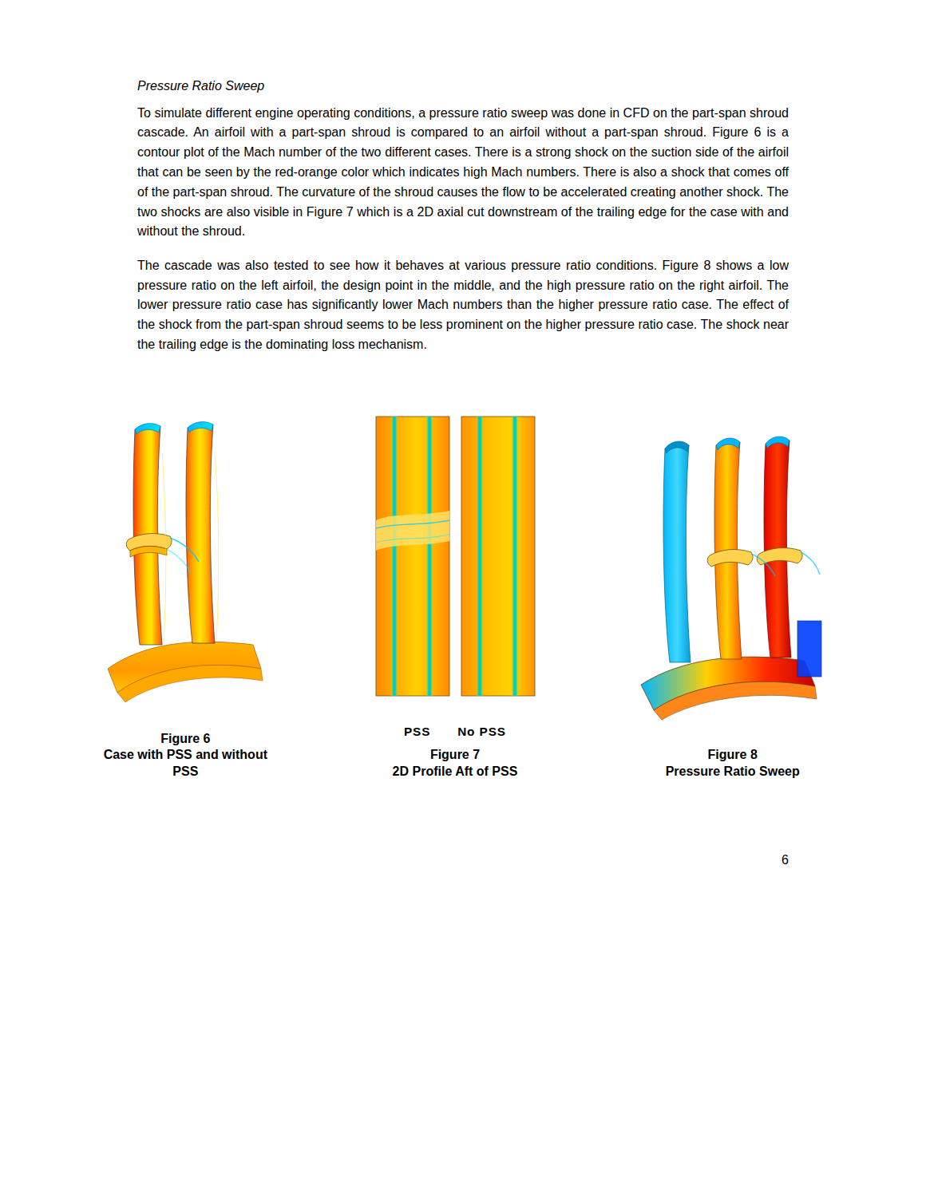Pressure Ratio Sweep
To simulate different engine operating conditions, a pressure ratio sweep was done in CFD on the part-span shroud cascade. An airfoil with a part-span shroud is compared to an airfoil without a part-span shroud. Figure 6 is a contour plot of the Mach number of the two different cases. There is a strong shock on the suction side of the airfoil that can be seen by the red-orange color which indicates high Mach numbers. There is also a shock that comes off of the part-span shroud. The curvature of the shroud causes the flow to be accelerated creating another shock. The two shocks are also visible in Figure 7 which is a 2D axial cut downstream of the trailing edge for the case with and without the shroud.
The cascade was also tested to see how it behaves at various pressure ratio conditions. Figure 8 shows a low pressure ratio on the left airfoil, the design point in the middle, and the high pressure ratio on the right airfoil. The lower pressure ratio case has significantly lower Mach numbers than the higher pressure ratio case. The effect of the shock from the part-span shroud seems to be less prominent on the higher pressure ratio case. The shock near the trailing edge is the dominating loss mechanism.
Figure 6
Case with PSS and without PSS
PSS No PSS
Figure 7
2D Profile Aft of PSS
Figure 8
Pressure Ratio Sweep
6